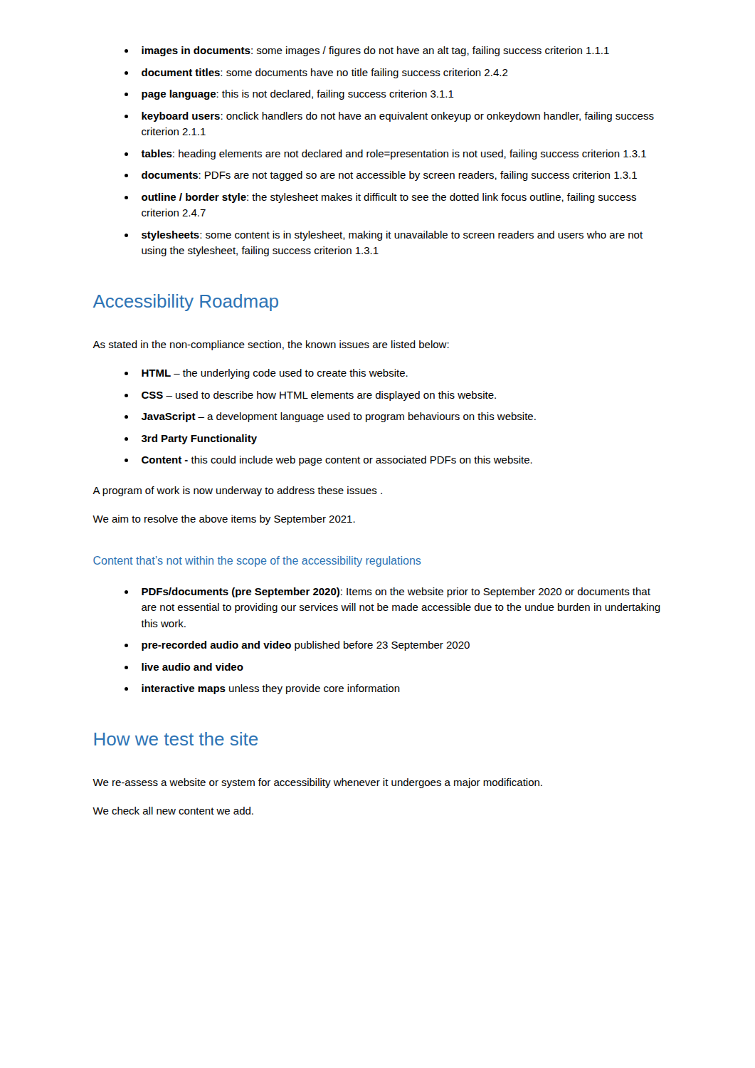images in documents: some images / figures do not have an alt tag, failing success criterion 1.1.1
document titles: some documents have no title failing success criterion 2.4.2
page language: this is not declared, failing success criterion 3.1.1
keyboard users: onclick handlers do not have an equivalent onkeyup or onkeydown handler, failing success criterion 2.1.1
tables: heading elements are not declared and role=presentation is not used, failing success criterion 1.3.1
documents: PDFs are not tagged so are not accessible by screen readers, failing success criterion 1.3.1
outline / border style: the stylesheet makes it difficult to see the dotted link focus outline, failing success criterion 2.4.7
stylesheets: some content is in stylesheet, making it unavailable to screen readers and users who are not using the stylesheet, failing success criterion 1.3.1
Accessibility Roadmap
As stated in the non-compliance section, the known issues are listed below:
HTML – the underlying code used to create this website.
CSS – used to describe how HTML elements are displayed on this website.
JavaScript – a development language used to program behaviours on this website.
3rd Party Functionality
Content - this could include web page content or associated PDFs on this website.
A program of work is now underway to address these issues .
We aim to resolve the above items by September 2021.
Content that’s not within the scope of the accessibility regulations
PDFs/documents (pre September 2020): Items on the website prior to September 2020 or documents that are not essential to providing our services will not be made accessible due to the undue burden in undertaking this work.
pre-recorded audio and video published before 23 September 2020
live audio and video
interactive maps unless they provide core information
How we test the site
We re-assess a website or system for accessibility whenever it undergoes a major modification.
We check all new content we add.